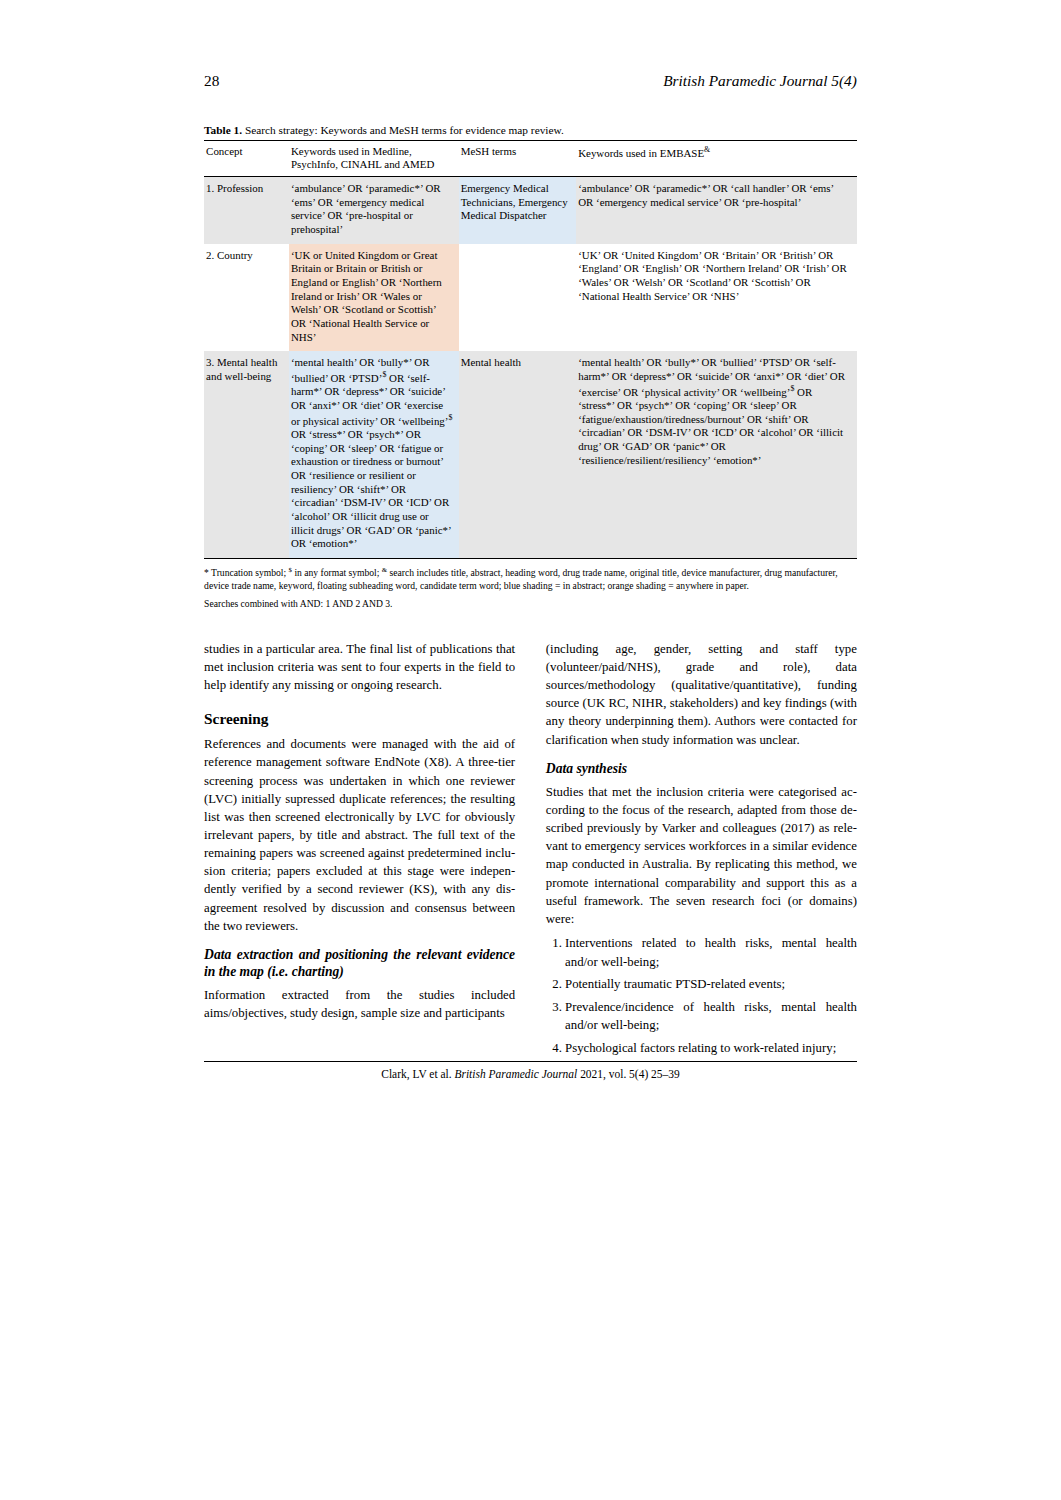28 British Paramedic Journal 5(4)
Table 1. Search strategy: Keywords and MeSH terms for evidence map review.
| Concept | Keywords used in Medline, PsychInfo, CINAHL and AMED | MeSH terms | Keywords used in EMBASE & |
| --- | --- | --- | --- |
| 1. Profession | ‘ambulance’ OR ‘paramedic*’ OR ‘ems’ OR ‘emergency medical service’ OR ‘pre-hospital or prehospital’ | Emergency Medical Technicians, Emergency Medical Dispatcher | ‘ambulance’ OR ‘paramedic*’ OR ‘call handler’ OR ‘ems’ OR ‘emergency medical service’ OR ‘pre-hospital’ |
| 2. Country | ‘UK or United Kingdom or Great Britain or Britain or British or England or English’ OR ‘Northern Ireland or Irish’ OR ‘Wales or Welsh’ OR ‘Scotland or Scottish’ OR ‘National Health Service or NHS’ | | ‘UK’ OR ‘United Kingdom’ OR ‘Britain’ OR ‘British’ OR ‘England’ OR ‘English’ OR ‘Northern Ireland’ OR ‘Irish’ OR ‘Wales’ OR ‘Welsh’ OR ‘Scotland’ OR ‘Scottish’ OR ‘National Health Service’ OR ‘NHS’ |
| 3. Mental health and well-being | ‘mental health’ OR ‘bully*’ OR ‘bullied’ OR ‘PTSD’ $ OR ‘self-harm*’ OR ‘depress*’ OR ‘suicide’ OR ‘anxi*’ OR ‘diet’ OR ‘exercise or physical activity’ OR ‘wellbeing’ $ OR ‘stress*’ OR ‘psych*’ OR ‘coping’ OR ‘sleep’ OR ‘fatigue or exhaustion or tiredness or burnout’ OR ‘resilience or resilient or resiliency’ OR ‘shift*’ OR ‘circadian’ ‘DSM-IV’ OR ‘ICD’ OR ‘alcohol’ OR ‘illicit drug use or illicit drugs’ OR ‘GAD’ OR ‘panic*’ OR ‘emotion*’ | Mental health | ‘mental health’ OR ‘bully*’ OR ‘bullied’ ‘PTSD’ OR ‘self-harm*’ OR ‘depress*’ OR ‘suicide’ OR ‘anxi*’ OR ‘diet’ OR ‘exercise’ OR ‘physical activity’ OR ‘wellbeing’ $ OR ‘stress*’ OR ‘psych*’ OR ‘coping’ OR ‘sleep’ OR ‘fatigue/exhaustion/tiredness/burnout’ OR ‘shift’ OR ‘circadian’ OR ‘DSM-IV’ OR ‘ICD’ OR ‘alcohol’ OR ‘illicit drug’ OR ‘GAD’ OR ‘panic*’ OR ‘resilience/resilient/resiliency’ ‘emotion*’ |
* Truncation symbol; $ in any format symbol; & search includes title, abstract, heading word, drug trade name, original title, device manufacturer, drug manufacturer, device trade name, keyword, floating subheading word, candidate term word; blue shading = in abstract; orange shading = anywhere in paper.
Searches combined with AND: 1 AND 2 AND 3.
studies in a particular area. The final list of publications that met inclusion criteria was sent to four experts in the field to help identify any missing or ongoing research.
Screening
References and documents were managed with the aid of reference management software EndNote (X8). A three-tier screening process was undertaken in which one reviewer (LVC) initially supressed duplicate references; the resulting list was then screened electronically by LVC for obviously irrelevant papers, by title and abstract. The full text of the remaining papers was screened against predetermined inclusion criteria; papers excluded at this stage were independently verified by a second reviewer (KS), with any disagreement resolved by discussion and consensus between the two reviewers.
Data extraction and positioning the relevant evidence in the map (i.e. charting)
Information extracted from the studies included aims/objectives, study design, sample size and participants
(including age, gender, setting and staff type (volunteer/paid/NHS), grade and role), data sources/methodology (qualitative/quantitative), funding source (UK RC, NIHR, stakeholders) and key findings (with any theory underpinning them). Authors were contacted for clarification when study information was unclear.
Data synthesis
Studies that met the inclusion criteria were categorised according to the focus of the research, adapted from those described previously by Varker and colleagues (2017) as relevant to emergency services workforces in a similar evidence map conducted in Australia. By replicating this method, we promote international comparability and support this as a useful framework. The seven research foci (or domains) were:
Interventions related to health risks, mental health and/or well-being;
Potentially traumatic PTSD-related events;
Prevalence/incidence of health risks, mental health and/or well-being;
Psychological factors relating to work-related injury;
Clark, LV et al. British Paramedic Journal 2021, vol. 5(4) 25–39